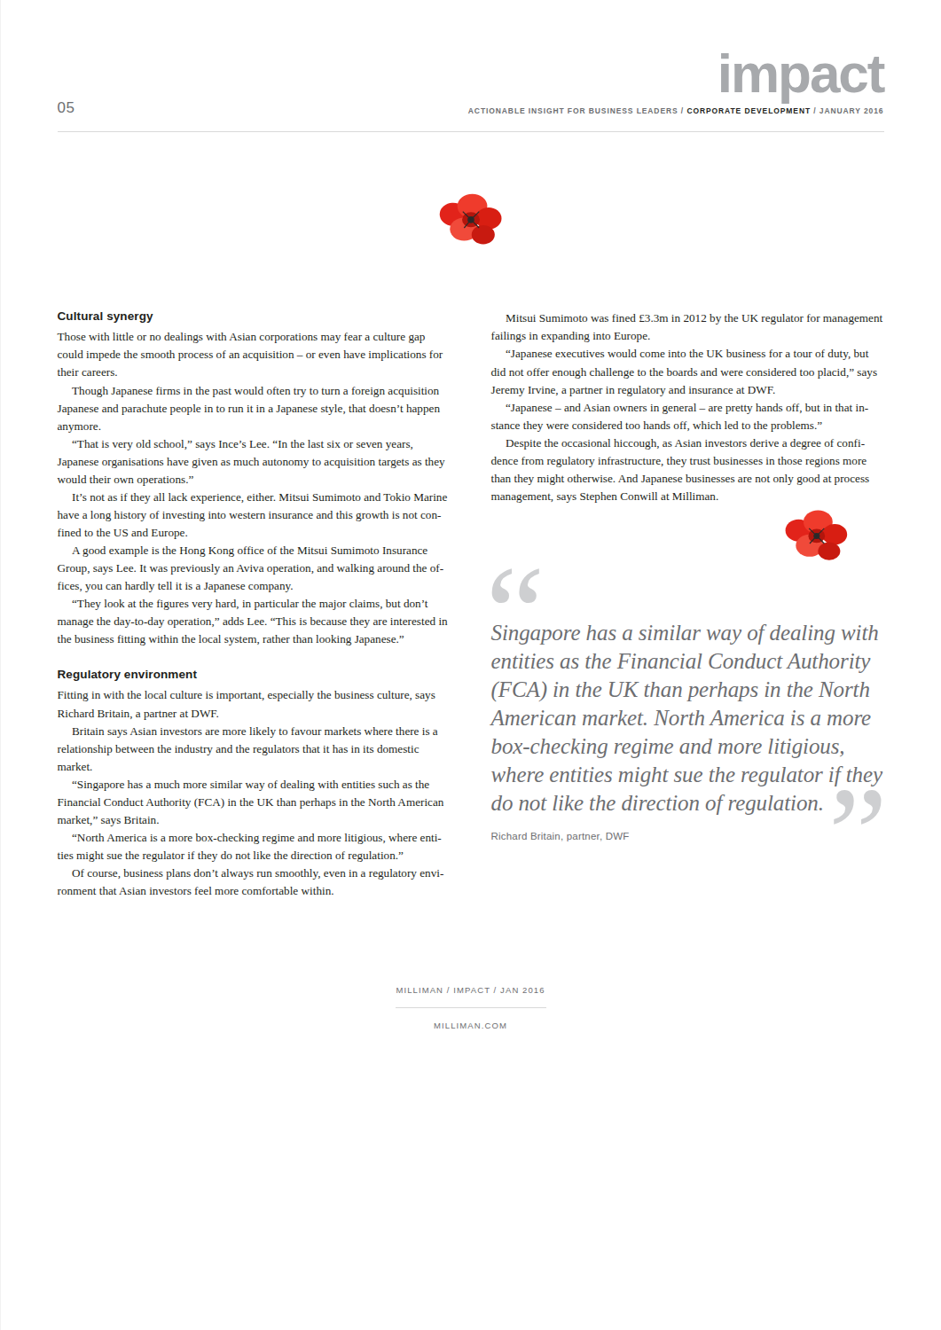impact
05
Actionable insight for business leaders / Corporate development / January 2016
Cultural synergy
Those with little or no dealings with Asian corporations may fear a culture gap could impede the smooth process of an acquisition – or even have implications for their careers.
Though Japanese firms in the past would often try to turn a foreign acquisition Japanese and parachute people in to run it in a Japanese style, that doesn’t happen anymore.
“That is very old school,” says Ince’s Lee. “In the last six or seven years, Japanese organisations have given as much autonomy to acquisition targets as they would their own operations.”
It’s not as if they all lack experience, either. Mitsui Sumimoto and Tokio Marine have a long history of investing into western insurance and this growth is not confined to the US and Europe.
A good example is the Hong Kong office of the Mitsui Sumimoto Insurance Group, says Lee. It was previously an Aviva operation, and walking around the offices, you can hardly tell it is a Japanese company.
“They look at the figures very hard, in particular the major claims, but don’t manage the day-to-day operation,” adds Lee. “This is because they are interested in the business fitting within the local system, rather than looking Japanese.”
Regulatory environment
Fitting in with the local culture is important, especially the business culture, says Richard Britain, a partner at DWF.
Britain says Asian investors are more likely to favour markets where there is a relationship between the industry and the regulators that it has in its domestic market.
“Singapore has a much more similar way of dealing with entities such as the Financial Conduct Authority (FCA) in the UK than perhaps in the North American market,” says Britain.
“North America is a more box-checking regime and more litigious, where entities might sue the regulator if they do not like the direction of regulation.”
Of course, business plans don’t always run smoothly, even in a regulatory environment that Asian investors feel more comfortable within.
Mitsui Sumimoto was fined £3.3m in 2012 by the UK regulator for management failings in expanding into Europe.
“Japanese executives would come into the UK business for a tour of duty, but did not offer enough challenge to the boards and were considered too placid,” says Jeremy Irvine, a partner in regulatory and insurance at DWF.
“Japanese – and Asian owners in general – are pretty hands off, but in that instance they were considered too hands off, which led to the problems.”
Despite the occasional hiccough, as Asian investors derive a degree of confidence from regulatory infrastructure, they trust businesses in those regions more than they might otherwise. And Japanese businesses are not only good at process management, says Stephen Conwill at Milliman.
“
Singapore has a similar way of dealing with entities as the Financial Conduct Authority (FCA) in the UK than perhaps in the North American market. North America is a more box-checking regime and more litigious, where entities might sue the regulator if they do not like the direction of regulation. Richard Britain, partner, DWF
”
Milliman / Impact / Jan 2016
Milliman.com